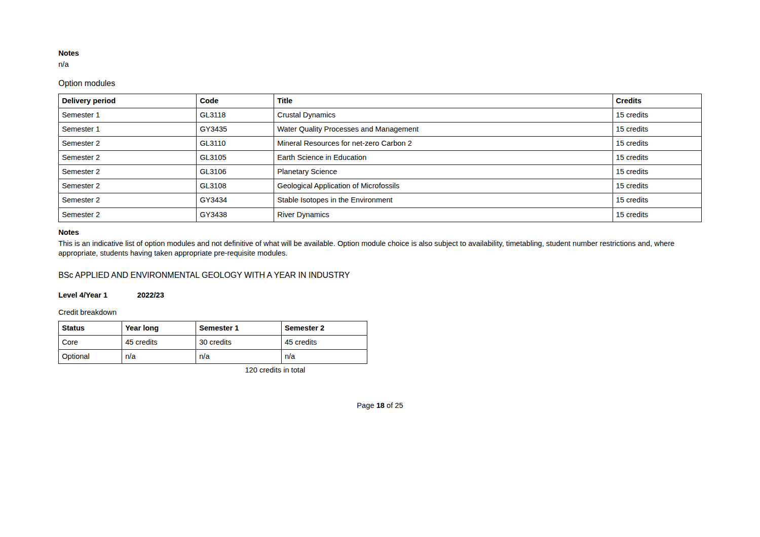Notes
n/a
Option modules
| Delivery period | Code | Title | Credits |
| --- | --- | --- | --- |
| Semester 1 | GL3118 | Crustal Dynamics | 15 credits |
| Semester 1 | GY3435 | Water Quality Processes and Management | 15 credits |
| Semester 2 | GL3110 | Mineral Resources for net-zero Carbon 2 | 15 credits |
| Semester 2 | GL3105 | Earth Science in Education | 15 credits |
| Semester 2 | GL3106 | Planetary Science | 15 credits |
| Semester 2 | GL3108 | Geological Application of Microfossils | 15 credits |
| Semester 2 | GY3434 | Stable Isotopes in the Environment | 15 credits |
| Semester 2 | GY3438 | River Dynamics | 15 credits |
Notes
This is an indicative list of option modules and not definitive of what will be available. Option module choice is also subject to availability, timetabling, student number restrictions and, where appropriate, students having taken appropriate pre-requisite modules.
BSc APPLIED AND ENVIRONMENTAL GEOLOGY WITH A YEAR IN INDUSTRY
Level 4/Year 1 2022/23
Credit breakdown
| Status | Year long | Semester 1 | Semester 2 |
| --- | --- | --- | --- |
| Core | 45 credits | 30 credits | 45 credits |
| Optional | n/a | n/a | n/a |
120 credits in total
Page 18 of 25